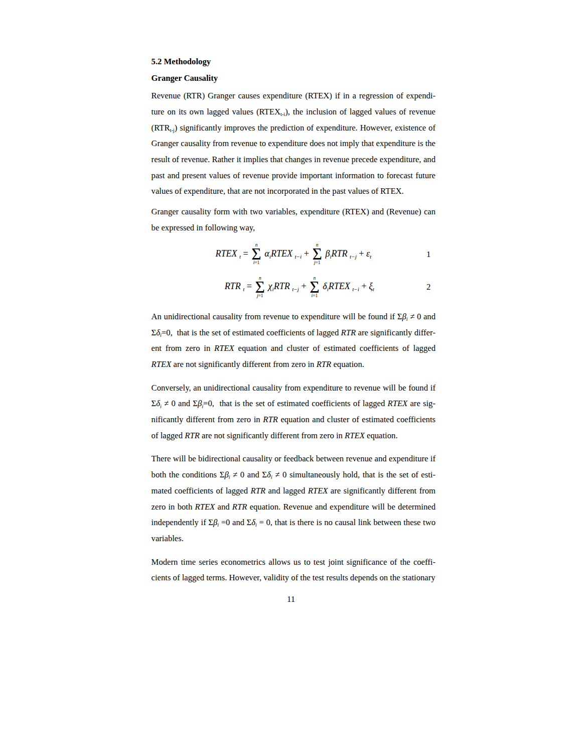5.2 Methodology
Granger Causality
Revenue (RTR) Granger causes expenditure (RTEX) if in a regression of expenditure on its own lagged values (RTEXt-i), the inclusion of lagged values of revenue (RTRt-j) significantly improves the prediction of expenditure. However, existence of Granger causality from revenue to expenditure does not imply that expenditure is the result of revenue. Rather it implies that changes in revenue precede expenditure, and past and present values of revenue provide important information to forecast future values of expenditure, that are not incorporated in the past values of RTEX.
Granger causality form with two variables, expenditure (RTEX) and (Revenue) can be expressed in following way,
RTEX t = nΣi=1 αiRTEX t−i + nΣj=1 βiRTR t−j + εt 1
RTR t = nΣj=1 χiRTR t−j + nΣi=1 δiRTEX t−i + ξt 2
An unidirectional causality from revenue to expenditure will be found if Σβi ≠ 0 and Σδi=0, that is the set of estimated coefficients of lagged RTR are significantly different from zero in RTEX equation and cluster of estimated coefficients of lagged RTEX are not significantly different from zero in RTR equation.
Conversely, an unidirectional causality from expenditure to revenue will be found if Σδi ≠ 0 and Σβi=0, that is the set of estimated coefficients of lagged RTEX are significantly different from zero in RTR equation and cluster of estimated coefficients of lagged RTR are not significantly different from zero in RTEX equation.
There will be bidirectional causality or feedback between revenue and expenditure if both the conditions Σβi ≠ 0 and Σδi ≠ 0 simultaneously hold, that is the set of estimated coefficients of lagged RTR and lagged RTEX are significantly different from zero in both RTEX and RTR equation. Revenue and expenditure will be determined independently if Σβi =0 and Σδi = 0, that is there is no causal link between these two variables.
Modern time series econometrics allows us to test joint significance of the coefficients of lagged terms. However, validity of the test results depends on the stationary
11